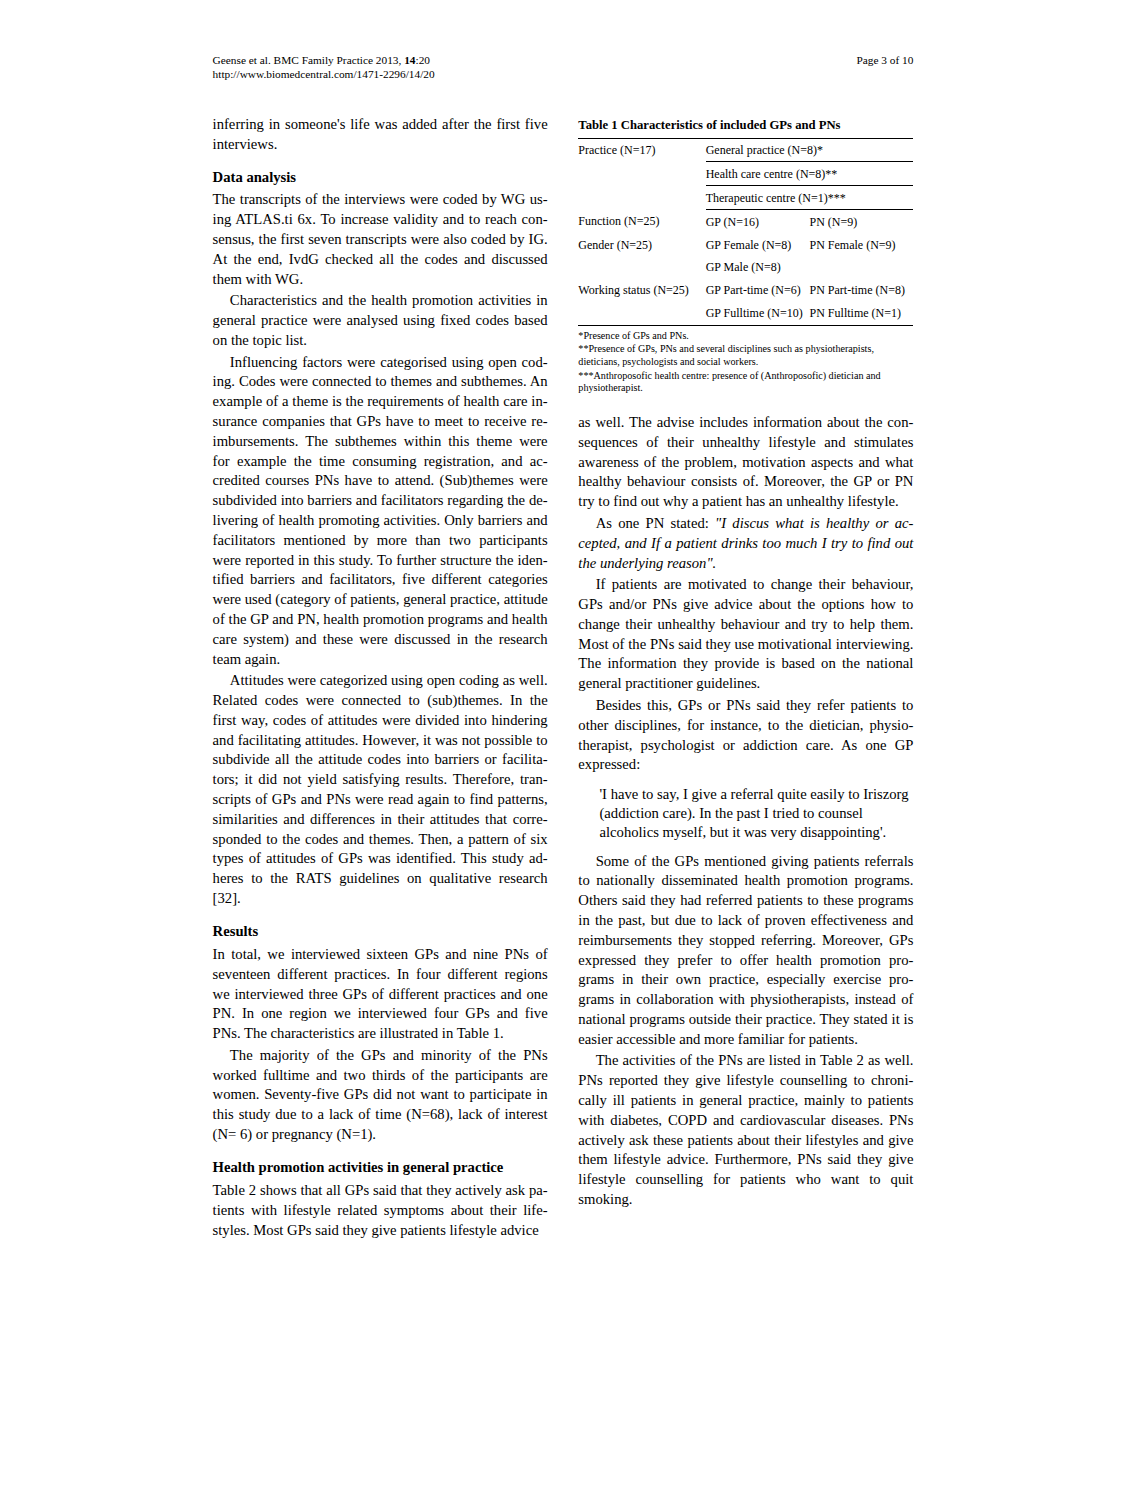Geense et al. BMC Family Practice 2013, 14:20
http://www.biomedcentral.com/1471-2296/14/20
Page 3 of 10
inferring in someone's life was added after the first five interviews.
Data analysis
The transcripts of the interviews were coded by WG using ATLAS.ti 6x. To increase validity and to reach consensus, the first seven transcripts were also coded by IG. At the end, IvdG checked all the codes and discussed them with WG.
Characteristics and the health promotion activities in general practice were analysed using fixed codes based on the topic list.
Influencing factors were categorised using open coding. Codes were connected to themes and subthemes. An example of a theme is the requirements of health care insurance companies that GPs have to meet to receive reimbursements. The subthemes within this theme were for example the time consuming registration, and accredited courses PNs have to attend. (Sub)themes were subdivided into barriers and facilitators regarding the delivering of health promoting activities. Only barriers and facilitators mentioned by more than two participants were reported in this study. To further structure the identified barriers and facilitators, five different categories were used (category of patients, general practice, attitude of the GP and PN, health promotion programs and health care system) and these were discussed in the research team again.
Attitudes were categorized using open coding as well. Related codes were connected to (sub)themes. In the first way, codes of attitudes were divided into hindering and facilitating attitudes. However, it was not possible to subdivide all the attitude codes into barriers or facilitators; it did not yield satisfying results. Therefore, transcripts of GPs and PNs were read again to find patterns, similarities and differences in their attitudes that corresponded to the codes and themes. Then, a pattern of six types of attitudes of GPs was identified. This study adheres to the RATS guidelines on qualitative research [32].
Results
In total, we interviewed sixteen GPs and nine PNs of seventeen different practices. In four different regions we interviewed three GPs of different practices and one PN. In one region we interviewed four GPs and five PNs. The characteristics are illustrated in Table 1.
The majority of the GPs and minority of the PNs worked fulltime and two thirds of the participants are women. Seventy-five GPs did not want to participate in this study due to a lack of time (N=68), lack of interest (N= 6) or pregnancy (N=1).
Health promotion activities in general practice
Table 2 shows that all GPs said that they actively ask patients with lifestyle related symptoms about their lifestyles. Most GPs said they give patients lifestyle advice
Table 1 Characteristics of included GPs and PNs
| Practice (N=17) | General practice (N=8)* |
| --- | --- |
| | Health care centre (N=8)** |
| | Therapeutic centre (N=1)*** |
| Function (N=25) | GP (N=16) | PN (N=9) |
| Gender (N=25) | GP Female (N=8) | PN Female (N=9) |
| | GP Male (N=8) | |
| Working status (N=25) | GP Part-time (N=6) | PN Part-time (N=8) |
| | GP Fulltime (N=10) | PN Fulltime (N=1) |
*Presence of GPs and PNs.
**Presence of GPs, PNs and several disciplines such as physiotherapists, dieticians, psychologists and social workers.
***Anthroposofic health centre: presence of (Anthroposofic) dietician and physiotherapist.
as well. The advise includes information about the consequences of their unhealthy lifestyle and stimulates awareness of the problem, motivation aspects and what healthy behaviour consists of. Moreover, the GP or PN try to find out why a patient has an unhealthy lifestyle.
As one PN stated: "I discus what is healthy or accepted, and If a patient drinks too much I try to find out the underlying reason".
If patients are motivated to change their behaviour, GPs and/or PNs give advice about the options how to change their unhealthy behaviour and try to help them. Most of the PNs said they use motivational interviewing. The information they provide is based on the national general practitioner guidelines.
Besides this, GPs or PNs said they refer patients to other disciplines, for instance, to the dietician, physiotherapist, psychologist or addiction care. As one GP expressed:
'I have to say, I give a referral quite easily to Iriszorg
(addiction care). In the past I tried to counsel
alcoholics myself, but it was very disappointing'.
Some of the GPs mentioned giving patients referrals to nationally disseminated health promotion programs. Others said they had referred patients to these programs in the past, but due to lack of proven effectiveness and reimbursements they stopped referring. Moreover, GPs expressed they prefer to offer health promotion programs in their own practice, especially exercise programs in collaboration with physiotherapists, instead of national programs outside their practice. They stated it is easier accessible and more familiar for patients.
The activities of the PNs are listed in Table 2 as well. PNs reported they give lifestyle counselling to chronically ill patients in general practice, mainly to patients with diabetes, COPD and cardiovascular diseases. PNs actively ask these patients about their lifestyles and give them lifestyle advice. Furthermore, PNs said they give lifestyle counselling for patients who want to quit smoking.